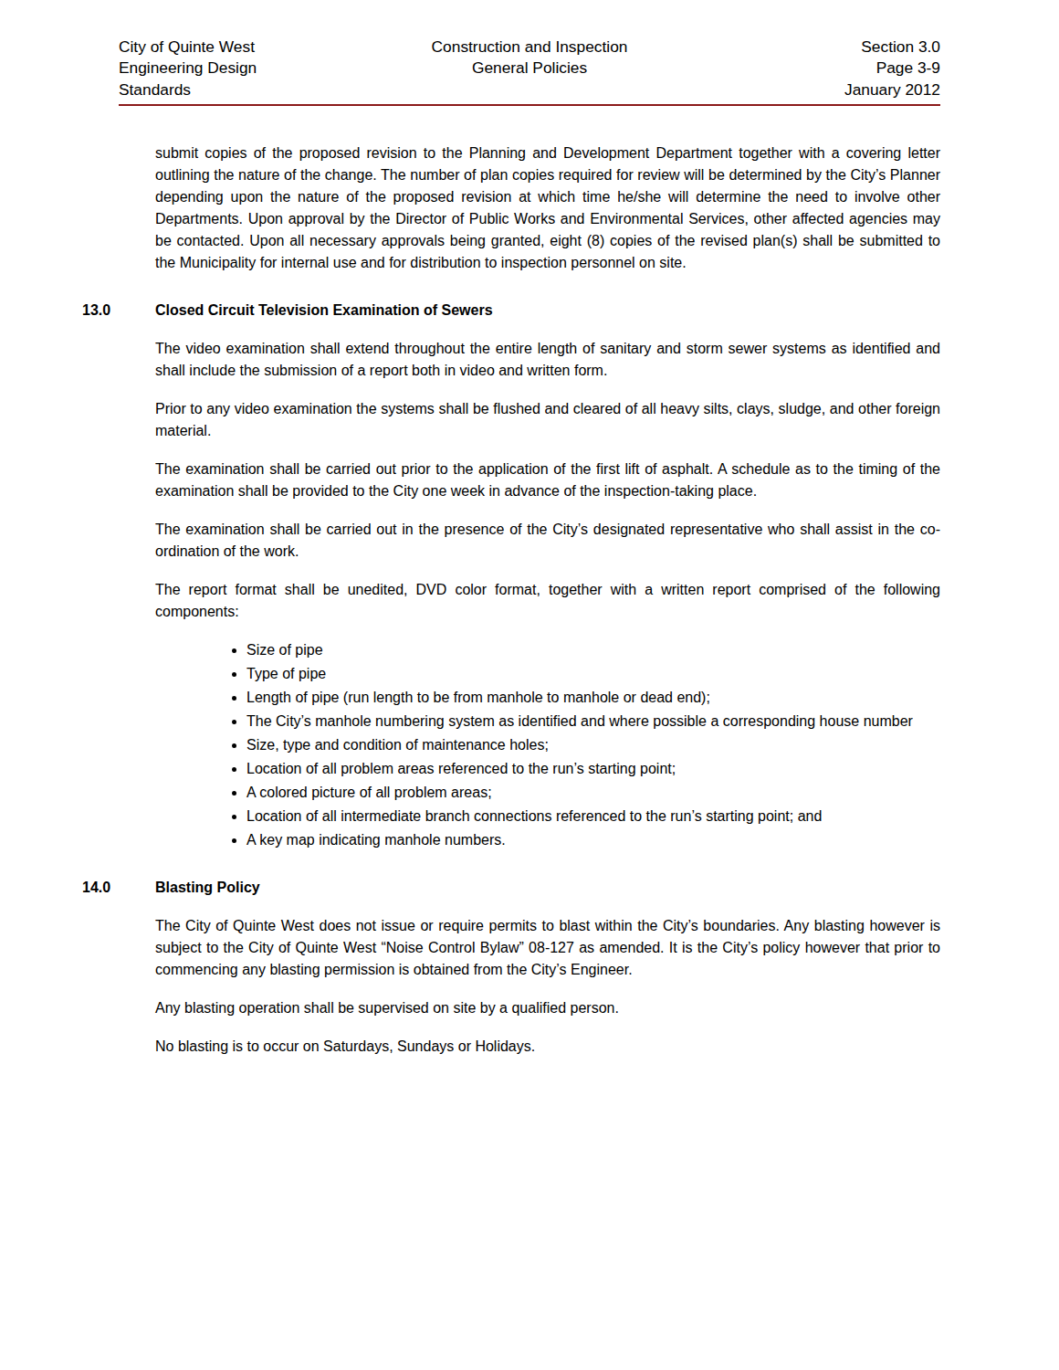City of Quinte West
Engineering Design
Standards
Construction and Inspection
General Policies
Section 3.0
Page 3-9
January 2012
submit copies of the proposed revision to the Planning and Development Department together with a covering letter outlining the nature of the change. The number of plan copies required for review will be determined by the City’s Planner depending upon the nature of the proposed revision at which time he/she will determine the need to involve other Departments. Upon approval by the Director of Public Works and Environmental Services, other affected agencies may be contacted. Upon all necessary approvals being granted, eight (8) copies of the revised plan(s) shall be submitted to the Municipality for internal use and for distribution to inspection personnel on site.
13.0 Closed Circuit Television Examination of Sewers
The video examination shall extend throughout the entire length of sanitary and storm sewer systems as identified and shall include the submission of a report both in video and written form.
Prior to any video examination the systems shall be flushed and cleared of all heavy silts, clays, sludge, and other foreign material.
The examination shall be carried out prior to the application of the first lift of asphalt. A schedule as to the timing of the examination shall be provided to the City one week in advance of the inspection-taking place.
The examination shall be carried out in the presence of the City’s designated representative who shall assist in the co-ordination of the work.
The report format shall be unedited, DVD color format, together with a written report comprised of the following components:
Size of pipe
Type of pipe
Length of pipe (run length to be from manhole to manhole or dead end);
The City’s manhole numbering system as identified and where possible a corresponding house number
Size, type and condition of maintenance holes;
Location of all problem areas referenced to the run’s starting point;
A colored picture of all problem areas;
Location of all intermediate branch connections referenced to the run’s starting point; and
A key map indicating manhole numbers.
14.0 Blasting Policy
The City of Quinte West does not issue or require permits to blast within the City’s boundaries. Any blasting however is subject to the City of Quinte West “Noise Control Bylaw” 08-127 as amended. It is the City’s policy however that prior to commencing any blasting permission is obtained from the City’s Engineer.
Any blasting operation shall be supervised on site by a qualified person.
No blasting is to occur on Saturdays, Sundays or Holidays.